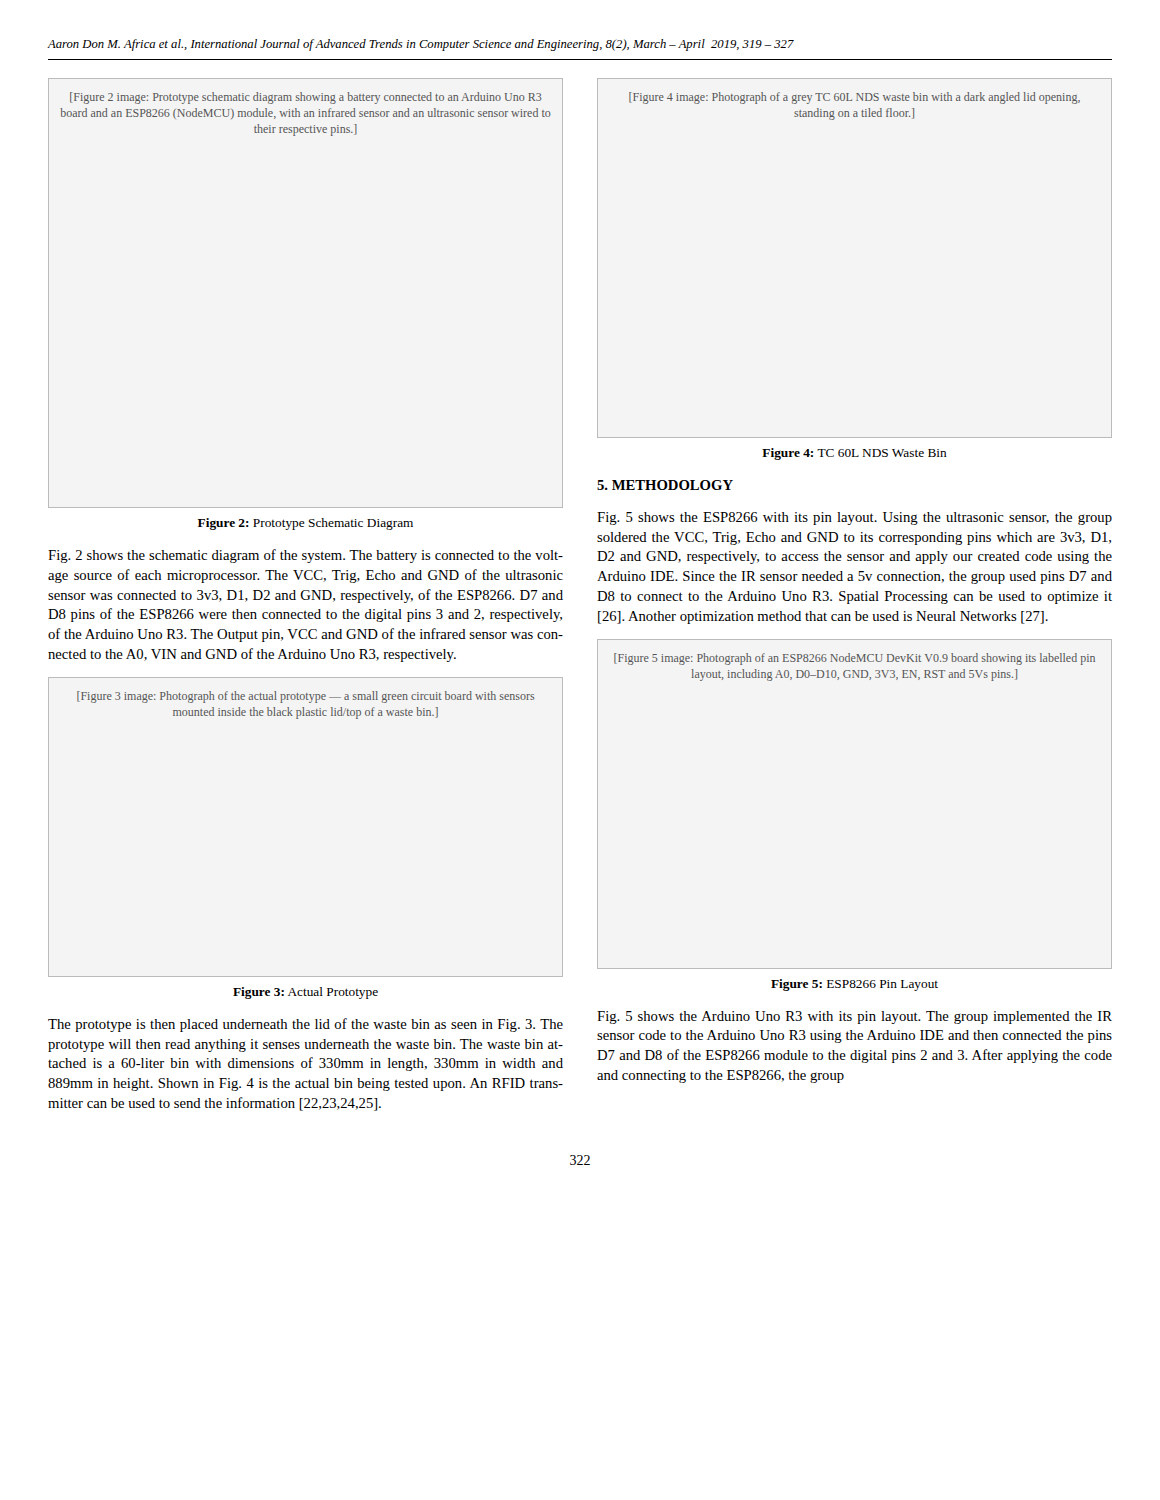Aaron Don M. Africa et al., International Journal of Advanced Trends in Computer Science and Engineering, 8(2), March – April 2019, 319 – 327
[Figure 2 image: Prototype schematic diagram showing a battery connected to an Arduino Uno R3 board and an ESP8266 (NodeMCU) module, with an infrared sensor and an ultrasonic sensor wired to their respective pins.]
Figure 2: Prototype Schematic Diagram
Fig. 2 shows the schematic diagram of the system. The battery is connected to the voltage source of each microprocessor. The VCC, Trig, Echo and GND of the ultrasonic sensor was connected to 3v3, D1, D2 and GND, respectively, of the ESP8266. D7 and D8 pins of the ESP8266 were then connected to the digital pins 3 and 2, respectively, of the Arduino Uno R3. The Output pin, VCC and GND of the infrared sensor was connected to the A0, VIN and GND of the Arduino Uno R3, respectively.
[Figure 3 image: Photograph of the actual prototype — a small green circuit board with sensors mounted inside the black plastic lid/top of a waste bin.]
Figure 3: Actual Prototype
The prototype is then placed underneath the lid of the waste bin as seen in Fig. 3. The prototype will then read anything it senses underneath the waste bin. The waste bin attached is a 60-liter bin with dimensions of 330mm in length, 330mm in width and 889mm in height. Shown in Fig. 4 is the actual bin being tested upon. An RFID transmitter can be used to send the information [22,23,24,25].
[Figure 4 image: Photograph of a grey TC 60L NDS waste bin with a dark angled lid opening, standing on a tiled floor.]
Figure 4: TC 60L NDS Waste Bin
5. METHODOLOGY
Fig. 5 shows the ESP8266 with its pin layout. Using the ultrasonic sensor, the group soldered the VCC, Trig, Echo and GND to its corresponding pins which are 3v3, D1, D2 and GND, respectively, to access the sensor and apply our created code using the Arduino IDE. Since the IR sensor needed a 5v connection, the group used pins D7 and D8 to connect to the Arduino Uno R3. Spatial Processing can be used to optimize it [26]. Another optimization method that can be used is Neural Networks [27].
[Figure 5 image: Photograph of an ESP8266 NodeMCU DevKit V0.9 board showing its labelled pin layout, including A0, D0–D10, GND, 3V3, EN, RST and 5Vs pins.]
Figure 5: ESP8266 Pin Layout
Fig. 5 shows the Arduino Uno R3 with its pin layout. The group implemented the IR sensor code to the Arduino Uno R3 using the Arduino IDE and then connected the pins D7 and D8 of the ESP8266 module to the digital pins 2 and 3. After applying the code and connecting to the ESP8266, the group
322